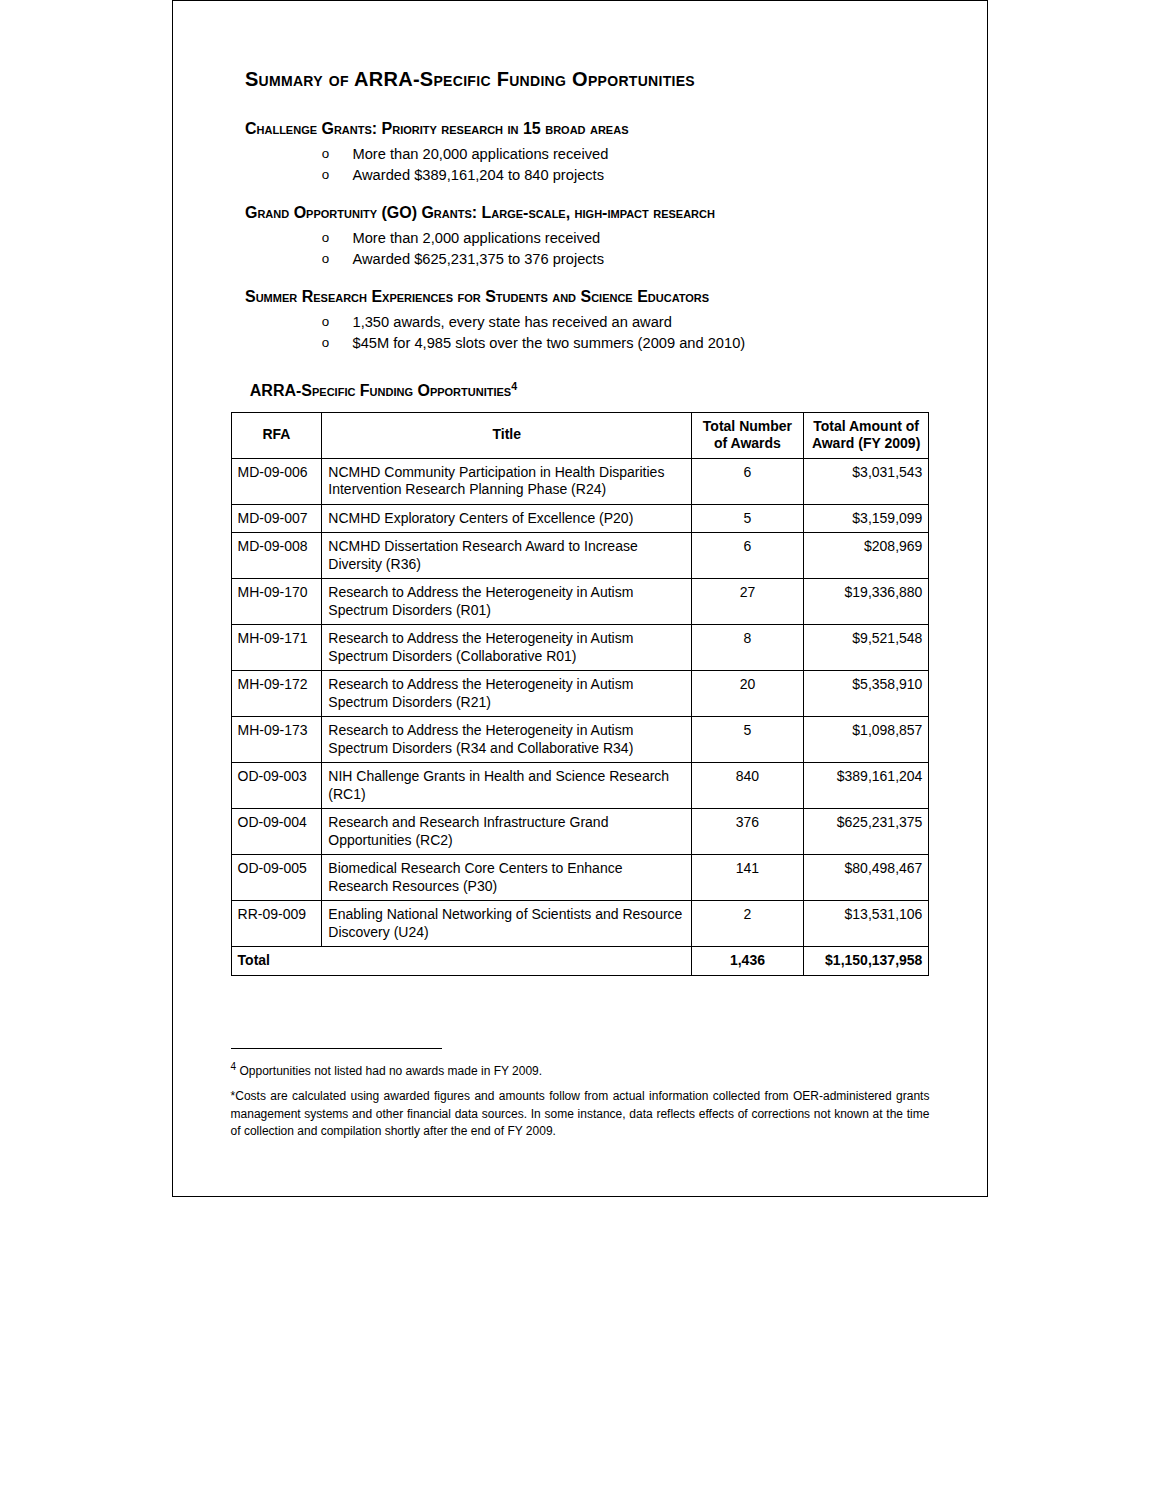Summary of ARRA-Specific Funding Opportunities
Challenge Grants: Priority research in 15 broad areas
More than 20,000 applications received
Awarded $389,161,204 to 840 projects
Grand Opportunity (GO) Grants: Large-scale, high-impact research
More than 2,000 applications received
Awarded $625,231,375 to 376 projects
Summer Research Experiences for Students and Science Educators
1,350 awards, every state has received an award
$45M for 4,985 slots over the two summers (2009 and 2010)
ARRA-Specific Funding Opportunities4
| RFA | Title | Total Number of Awards | Total Amount of Award (FY 2009) |
| --- | --- | --- | --- |
| MD-09-006 | NCMHD Community Participation in Health Disparities Intervention Research Planning Phase (R24) | 6 | $3,031,543 |
| MD-09-007 | NCMHD Exploratory Centers of Excellence (P20) | 5 | $3,159,099 |
| MD-09-008 | NCMHD Dissertation Research Award to Increase Diversity (R36) | 6 | $208,969 |
| MH-09-170 | Research to Address the Heterogeneity in Autism Spectrum Disorders (R01) | 27 | $19,336,880 |
| MH-09-171 | Research to Address the Heterogeneity in Autism Spectrum Disorders (Collaborative R01) | 8 | $9,521,548 |
| MH-09-172 | Research to Address the Heterogeneity in Autism Spectrum Disorders (R21) | 20 | $5,358,910 |
| MH-09-173 | Research to Address the Heterogeneity in Autism Spectrum Disorders (R34 and Collaborative R34) | 5 | $1,098,857 |
| OD-09-003 | NIH Challenge Grants in Health and Science Research (RC1) | 840 | $389,161,204 |
| OD-09-004 | Research and Research Infrastructure Grand Opportunities (RC2) | 376 | $625,231,375 |
| OD-09-005 | Biomedical Research Core Centers to Enhance Research Resources (P30) | 141 | $80,498,467 |
| RR-09-009 | Enabling National Networking of Scientists and Resource Discovery (U24) | 2 | $13,531,106 |
| Total | 1,436 | $1,150,137,958 |
4 Opportunities not listed had no awards made in FY 2009.
*Costs are calculated using awarded figures and amounts follow from actual information collected from OER-administered grants management systems and other financial data sources. In some instance, data reflects effects of corrections not known at the time of collection and compilation shortly after the end of FY 2009.